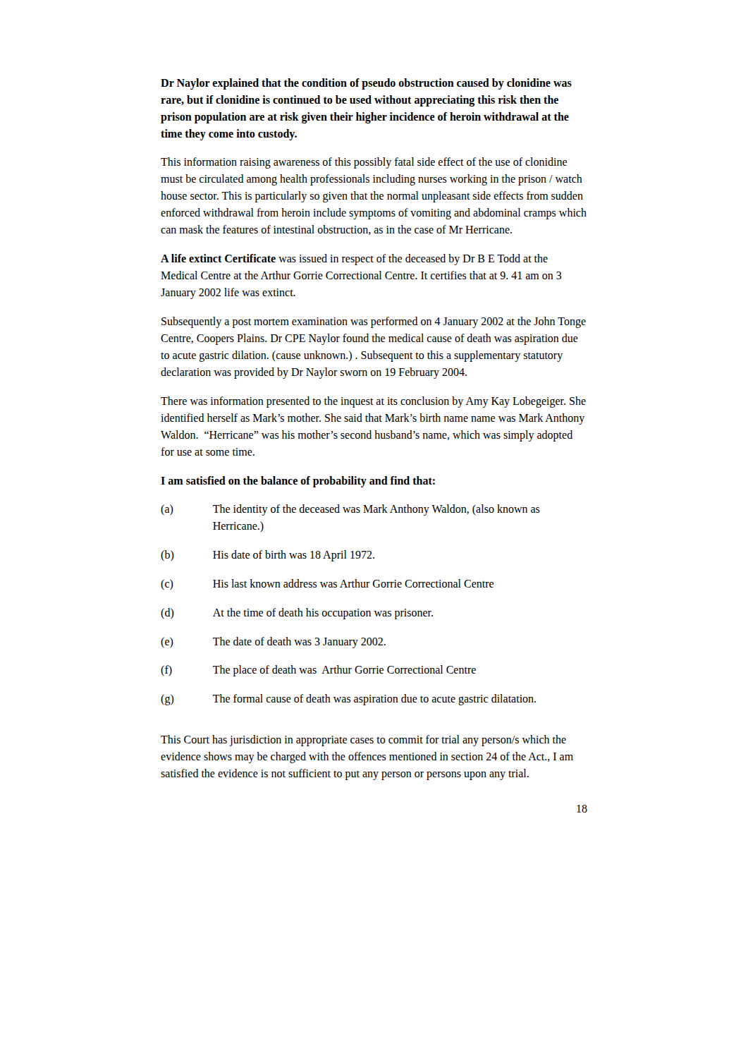Dr Naylor explained that the condition of pseudo obstruction caused by clonidine was rare, but if clonidine is continued to be used without appreciating this risk then the prison population are at risk given their higher incidence of heroin withdrawal at the time they come into custody.
This information raising awareness of this possibly fatal side effect of the use of clonidine must be circulated among health professionals including nurses working in the prison / watch house sector. This is particularly so given that the normal unpleasant side effects from sudden enforced withdrawal from heroin include symptoms of vomiting and abdominal cramps which can mask the features of intestinal obstruction, as in the case of Mr Herricane.
A life extinct Certificate was issued in respect of the deceased by Dr B E Todd at the Medical Centre at the Arthur Gorrie Correctional Centre. It certifies that at 9. 41 am on 3 January 2002 life was extinct.
Subsequently a post mortem examination was performed on 4 January 2002 at the John Tonge Centre, Coopers Plains. Dr CPE Naylor found the medical cause of death was aspiration due to acute gastric dilation. (cause unknown.) . Subsequent to this a supplementary statutory declaration was provided by Dr Naylor sworn on 19 February 2004.
There was information presented to the inquest at its conclusion by Amy Kay Lobegeiger. She identified herself as Mark’s mother. She said that Mark’s birth name name was Mark Anthony Waldon. “Herricane” was his mother’s second husband’s name, which was simply adopted for use at some time.
I am satisfied on the balance of probability and find that:
(a) The identity of the deceased was Mark Anthony Waldon, (also known as Herricane.)
(b) His date of birth was 18 April 1972.
(c) His last known address was Arthur Gorrie Correctional Centre
(d) At the time of death his occupation was prisoner.
(e) The date of death was 3 January 2002.
(f) The place of death was Arthur Gorrie Correctional Centre
(g) The formal cause of death was aspiration due to acute gastric dilatation.
This Court has jurisdiction in appropriate cases to commit for trial any person/s which the evidence shows may be charged with the offences mentioned in section 24 of the Act., I am satisfied the evidence is not sufficient to put any person or persons upon any trial.
18